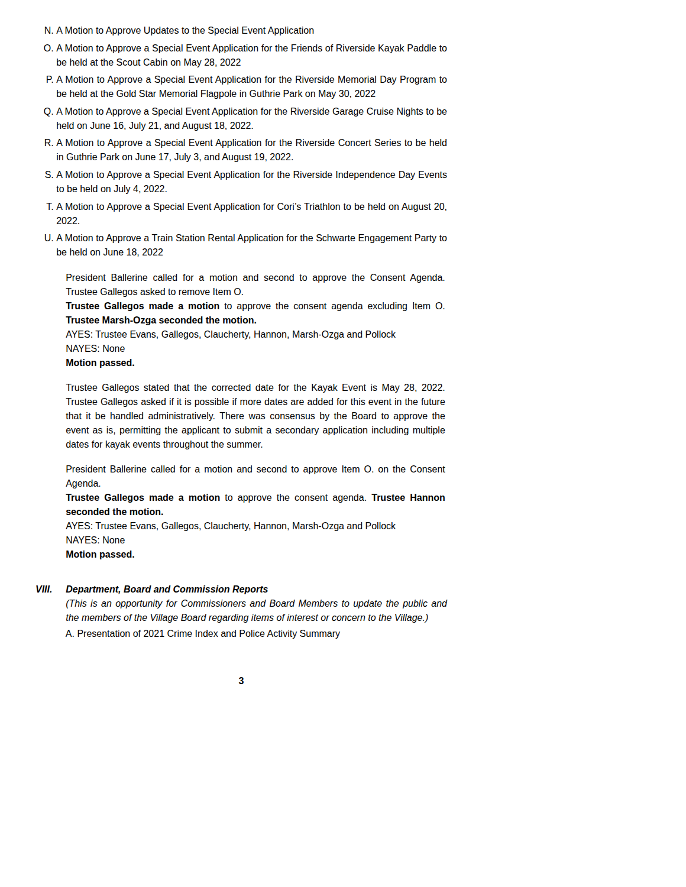A Motion to Approve Updates to the Special Event Application
A Motion to Approve a Special Event Application for the Friends of Riverside Kayak Paddle to be held at the Scout Cabin on May 28, 2022
A Motion to Approve a Special Event Application for the Riverside Memorial Day Program to be held at the Gold Star Memorial Flagpole in Guthrie Park on May 30, 2022
A Motion to Approve a Special Event Application for the Riverside Garage Cruise Nights to be held on June 16, July 21, and August 18, 2022.
A Motion to Approve a Special Event Application for the Riverside Concert Series to be held in Guthrie Park on June 17, July 3, and August 19, 2022.
A Motion to Approve a Special Event Application for the Riverside Independence Day Events to be held on July 4, 2022.
A Motion to Approve a Special Event Application for Cori’s Triathlon to be held on August 20, 2022.
A Motion to Approve a Train Station Rental Application for the Schwarte Engagement Party to be held on June 18, 2022
President Ballerine called for a motion and second to approve the Consent Agenda. Trustee Gallegos asked to remove Item O.
Trustee Gallegos made a motion to approve the consent agenda excluding Item O. Trustee Marsh-Ozga seconded the motion.
AYES: Trustee Evans, Gallegos, Claucherty, Hannon, Marsh-Ozga and Pollock
NAYES: None
Motion passed.
Trustee Gallegos stated that the corrected date for the Kayak Event is May 28, 2022. Trustee Gallegos asked if it is possible if more dates are added for this event in the future that it be handled administratively. There was consensus by the Board to approve the event as is, permitting the applicant to submit a secondary application including multiple dates for kayak events throughout the summer.
President Ballerine called for a motion and second to approve Item O. on the Consent Agenda.
Trustee Gallegos made a motion to approve the consent agenda. Trustee Hannon seconded the motion.
AYES: Trustee Evans, Gallegos, Claucherty, Hannon, Marsh-Ozga and Pollock
NAYES: None
Motion passed.
VIII. Department, Board and Commission Reports
(This is an opportunity for Commissioners and Board Members to update the public and the members of the Village Board regarding items of interest or concern to the Village.)
Presentation of 2021 Crime Index and Police Activity Summary
3